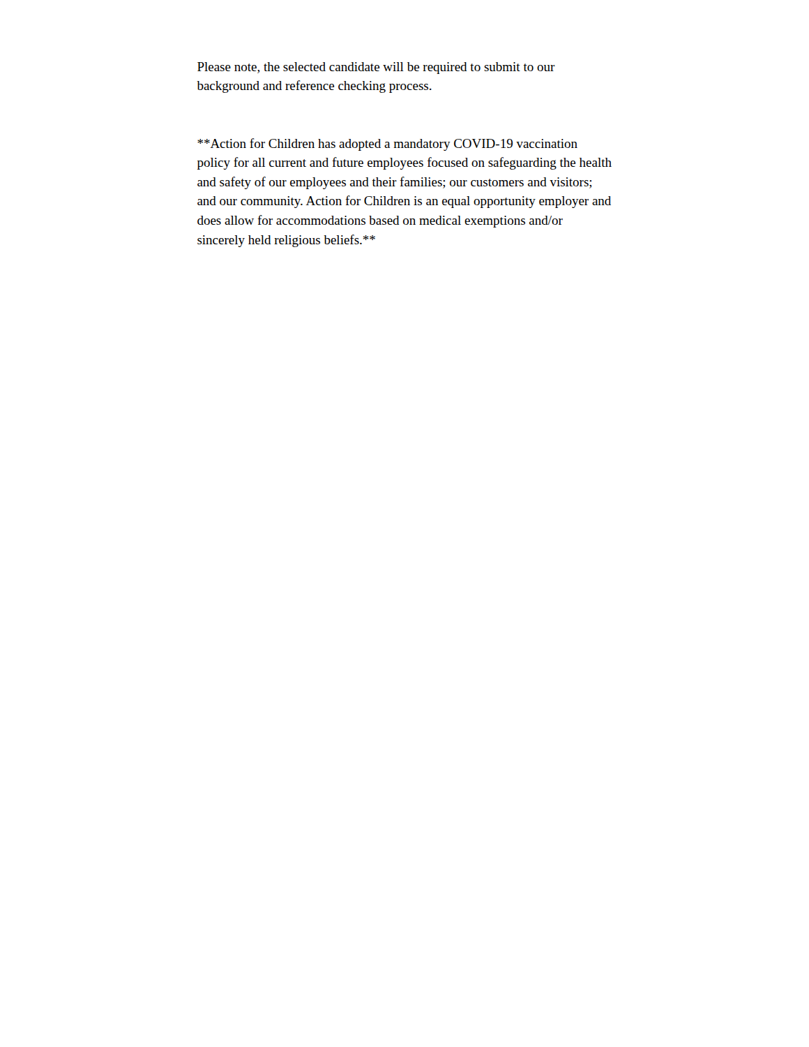Please note, the selected candidate will be required to submit to our background and reference checking process.
**Action for Children has adopted a mandatory COVID-19 vaccination policy for all current and future employees focused on safeguarding the health and safety of our employees and their families; our customers and visitors; and our community. Action for Children is an equal opportunity employer and does allow for accommodations based on medical exemptions and/or sincerely held religious beliefs.**